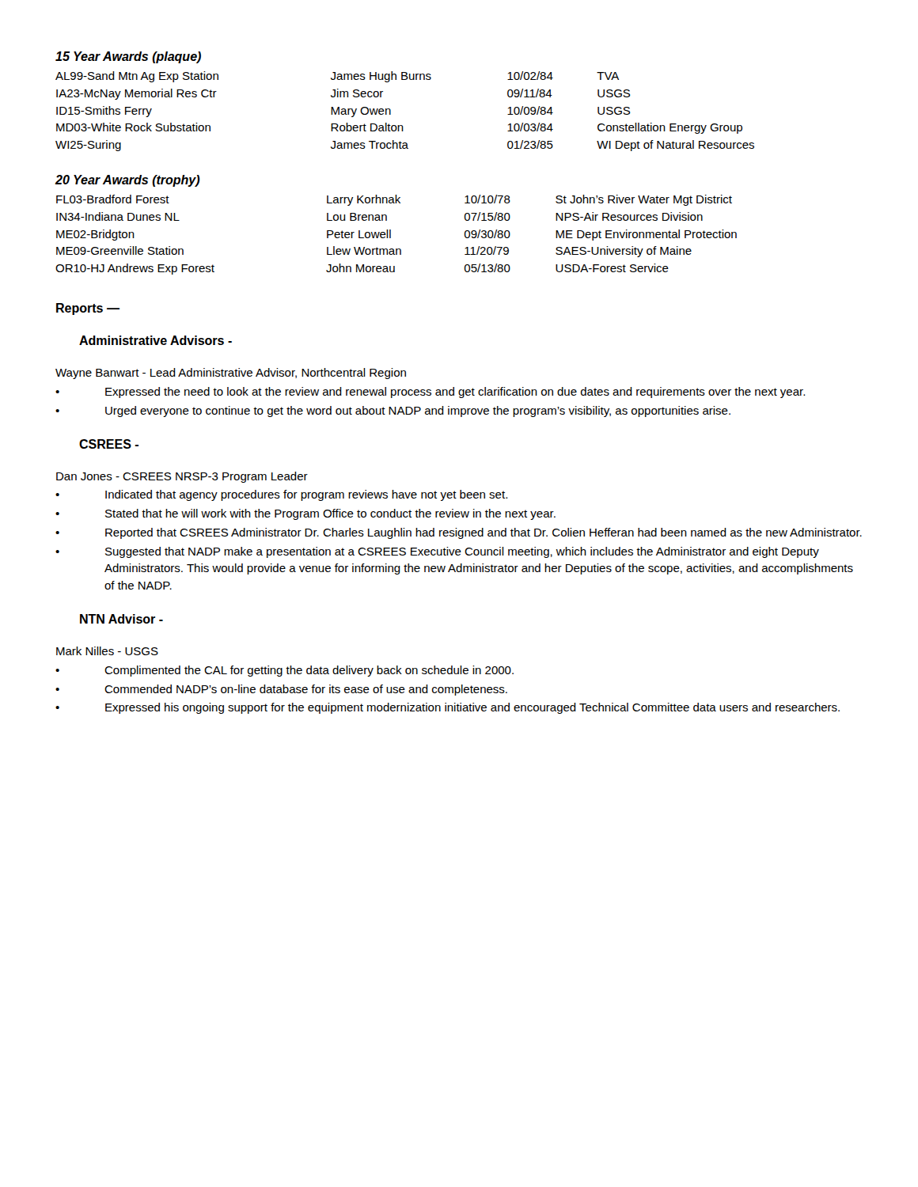15 Year Awards (plaque)
| AL99-Sand Mtn Ag Exp Station | James Hugh Burns | 10/02/84 | TVA |
| IA23-McNay Memorial Res Ctr | Jim Secor | 09/11/84 | USGS |
| ID15-Smiths Ferry | Mary Owen | 10/09/84 | USGS |
| MD03-White Rock Substation | Robert Dalton | 10/03/84 | Constellation Energy Group |
| WI25-Suring | James Trochta | 01/23/85 | WI Dept of Natural Resources |
20 Year Awards (trophy)
| FL03-Bradford Forest | Larry Korhnak | 10/10/78 | St John’s River Water Mgt District |
| IN34-Indiana Dunes NL | Lou Brenan | 07/15/80 | NPS-Air Resources Division |
| ME02-Bridgton | Peter Lowell | 09/30/80 | ME Dept Environmental Protection |
| ME09-Greenville Station | Llew Wortman | 11/20/79 | SAES-University of Maine |
| OR10-HJ Andrews Exp Forest | John Moreau | 05/13/80 | USDA-Forest Service |
Reports —
Administrative Advisors -
Wayne Banwart - Lead Administrative Advisor, Northcentral Region
Expressed the need to look at the review and renewal process and get clarification on due dates and requirements over the next year.
Urged everyone to continue to get the word out about NADP and improve the program’s visibility, as opportunities arise.
CSREES -
Dan Jones - CSREES NRSP-3 Program Leader
Indicated that agency procedures for program reviews have not yet been set.
Stated that he will work with the Program Office to conduct the review in the next year.
Reported that CSREES Administrator Dr. Charles Laughlin had resigned and that Dr. Colien Hefferan had been named as the new Administrator.
Suggested that NADP make a presentation at a CSREES Executive Council meeting, which includes the Administrator and eight Deputy Administrators. This would provide a venue for informing the new Administrator and her Deputies of the scope, activities, and accomplishments of the NADP.
NTN Advisor -
Mark Nilles - USGS
Complimented the CAL for getting the data delivery back on schedule in 2000.
Commended NADP’s on-line database for its ease of use and completeness.
Expressed his ongoing support for the equipment modernization initiative and encouraged Technical Committee data users and researchers.